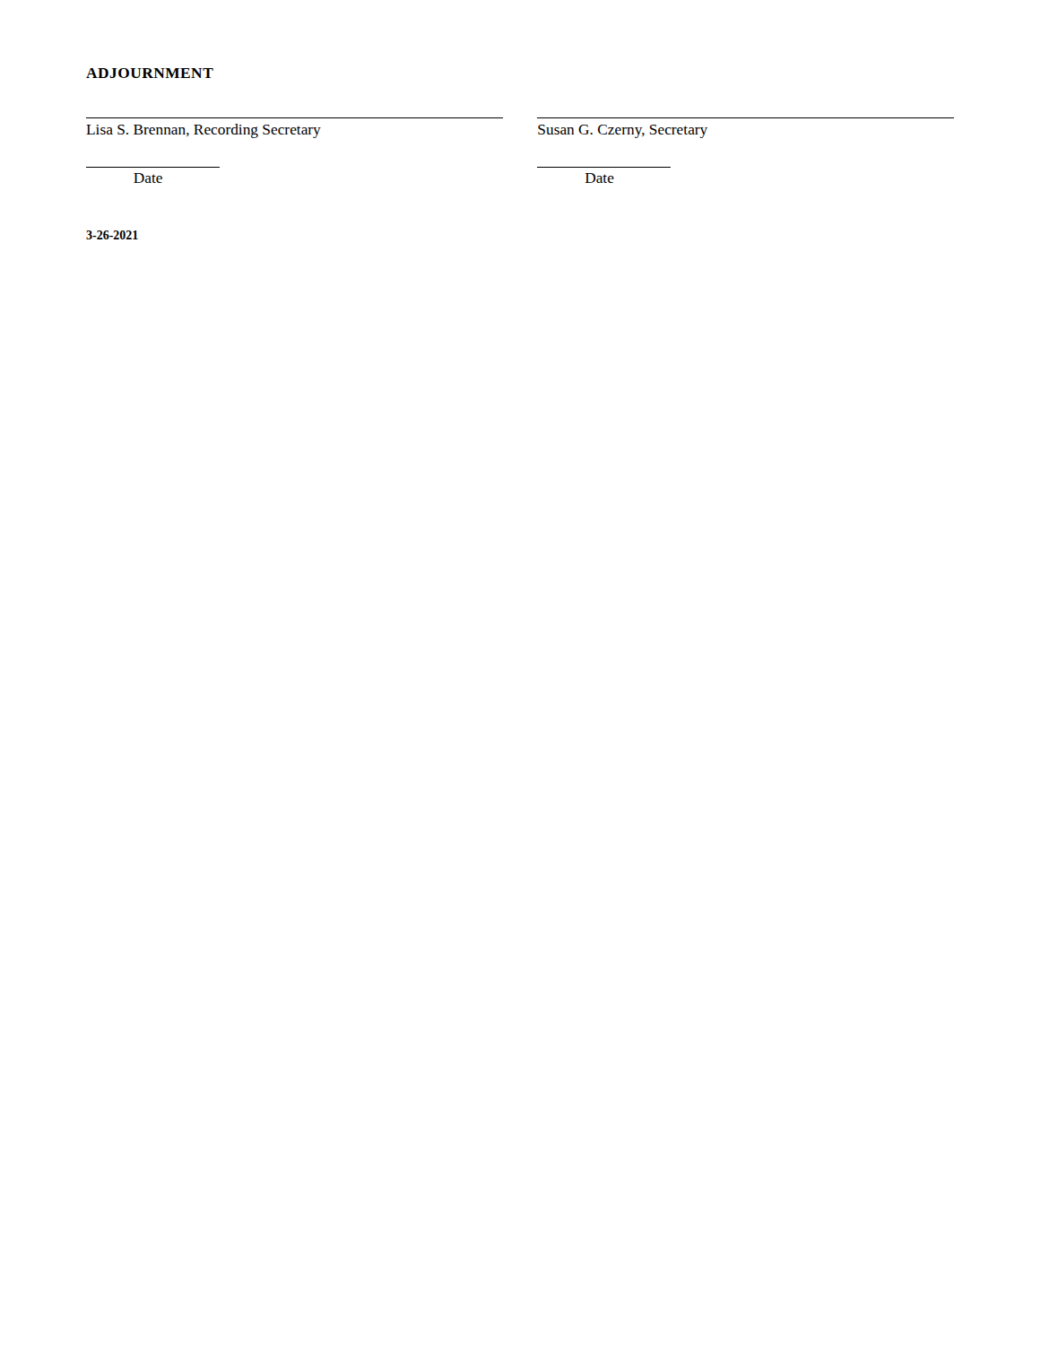ADJOURNMENT
| Lisa S. Brennan, Recording Secretary | | Susan G. Czerny, Secretary |
| Date | | Date |
3-26-2021